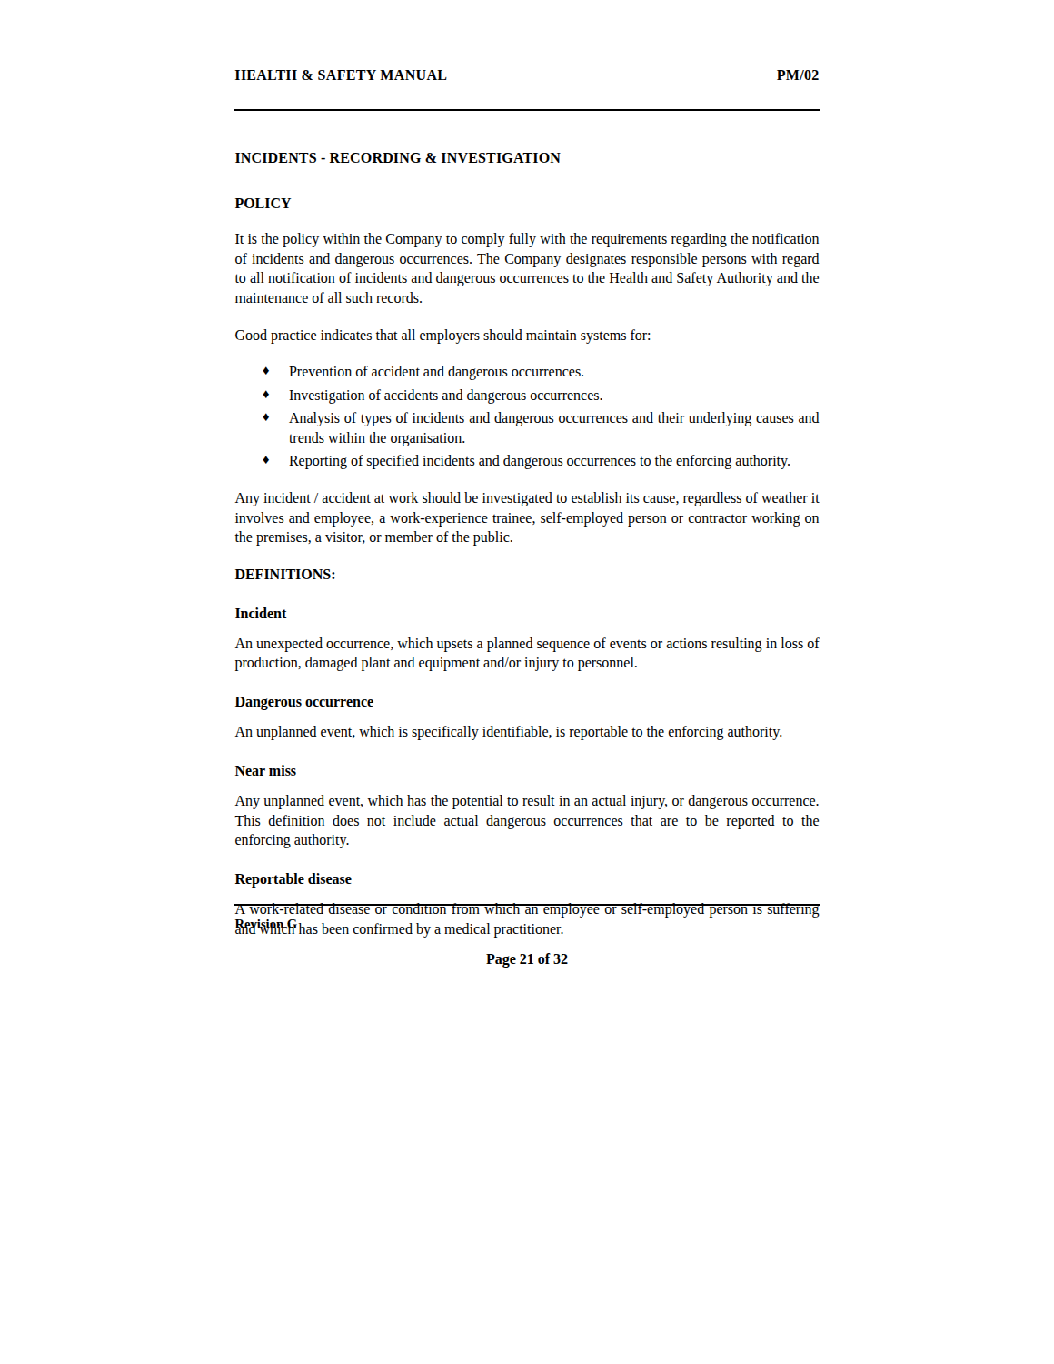HEALTH & SAFETY MANUAL PM/02
INCIDENTS - RECORDING & INVESTIGATION
POLICY
It is the policy within the Company to comply fully with the requirements regarding the notification of incidents and dangerous occurrences. The Company designates responsible persons with regard to all notification of incidents and dangerous occurrences to the Health and Safety Authority and the maintenance of all such records.
Good practice indicates that all employers should maintain systems for:
Prevention of accident and dangerous occurrences.
Investigation of accidents and dangerous occurrences.
Analysis of types of incidents and dangerous occurrences and their underlying causes and trends within the organisation.
Reporting of specified incidents and dangerous occurrences to the enforcing authority.
Any incident / accident at work should be investigated to establish its cause, regardless of weather it involves and employee, a work-experience trainee, self-employed person or contractor working on the premises, a visitor, or member of the public.
DEFINITIONS:
Incident
An unexpected occurrence, which upsets a planned sequence of events or actions resulting in loss of production, damaged plant and equipment and/or injury to personnel.
Dangerous occurrence
An unplanned event, which is specifically identifiable, is reportable to the enforcing authority.
Near miss
Any unplanned event, which has the potential to result in an actual injury, or dangerous occurrence. This definition does not include actual dangerous occurrences that are to be reported to the enforcing authority.
Reportable disease
A work-related disease or condition from which an employee or self-employed person is suffering and which has been confirmed by a medical practitioner.
Revision G
Page 21 of 32